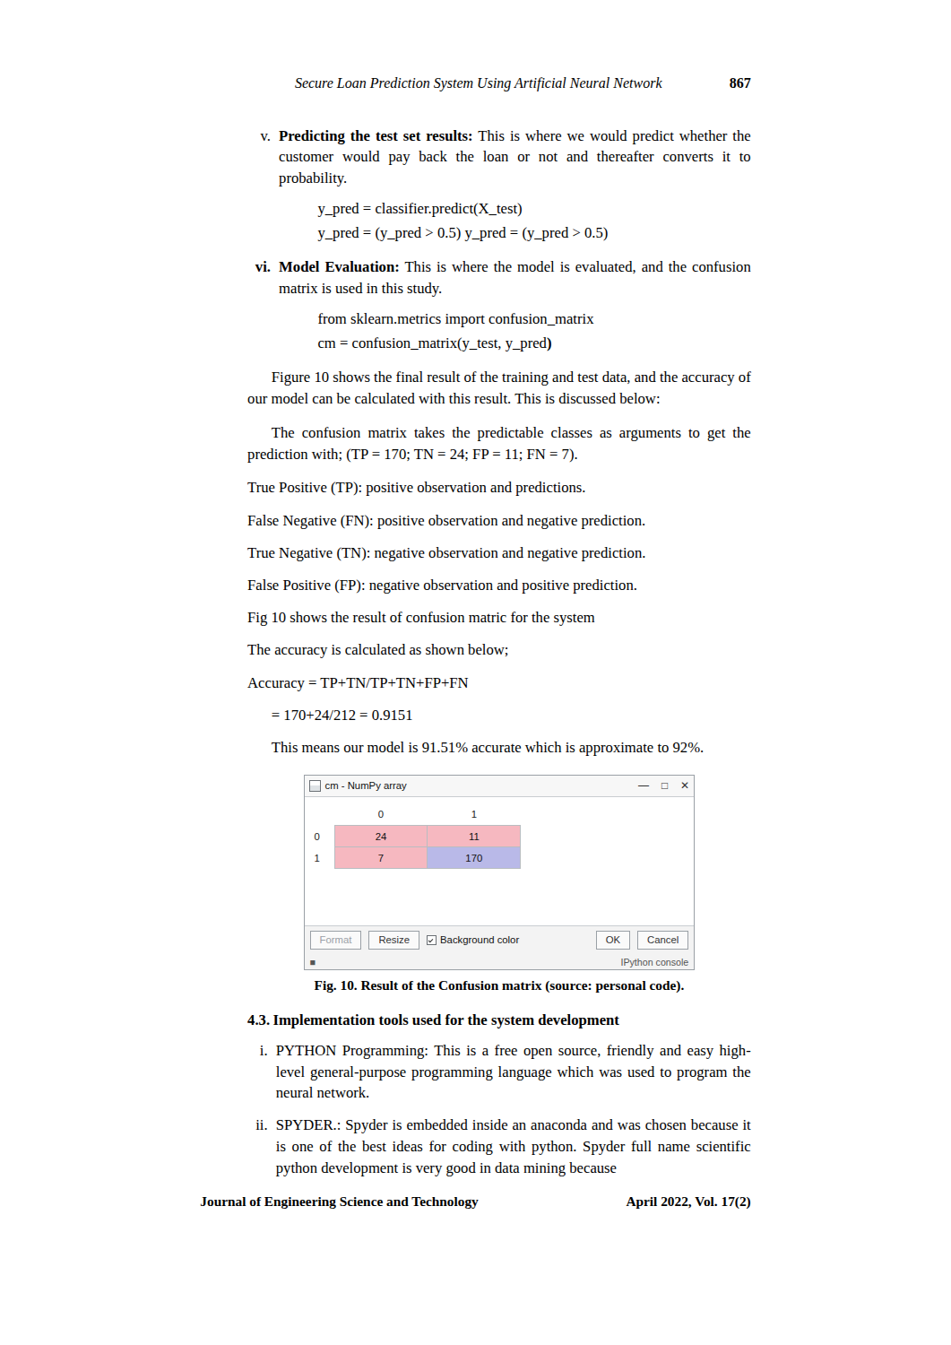Secure Loan Prediction System Using Artificial Neural Network 867
v. Predicting the test set results: This is where we would predict whether the customer would pay back the loan or not and thereafter converts it to probability.
y_pred = classifier.predict(X_test)
y_pred = (y_pred > 0.5) y_pred = (y_pred > 0.5)
vi. Model Evaluation: This is where the model is evaluated, and the confusion matrix is used in this study.
from sklearn.metrics import confusion_matrix
cm = confusion_matrix(y_test, y_pred)
Figure 10 shows the final result of the training and test data, and the accuracy of our model can be calculated with this result. This is discussed below:
The confusion matrix takes the predictable classes as arguments to get the prediction with; (TP = 170; TN = 24; FP = 11; FN = 7).
True Positive (TP): positive observation and predictions.
False Negative (FN): positive observation and negative prediction.
True Negative (TN): negative observation and negative prediction.
False Positive (FP): negative observation and positive prediction.
Fig 10 shows the result of confusion matric for the system
The accuracy is calculated as shown below;
Accuracy = TP+TN/TP+TN+FP+FN
= 170+24/212 = 0.9151
This means our model is 91.51% accurate which is approximate to 92%.
cm - NumPy array
— □ ✕
| | 0 | 1 |
| --- | --- | --- |
| 0 | 24 | 11 |
| 1 | 7 | 170 |
Format Resize Background color
OK Cancel
■ IPython console
Fig. 10. Result of the Confusion matrix (source: personal code).
4.3. Implementation tools used for the system development
i. PYTHON Programming: This is a free open source, friendly and easy high-level general-purpose programming language which was used to program the neural network.
ii. SPYDER.: Spyder is embedded inside an anaconda and was chosen because it is one of the best ideas for coding with python. Spyder full name scientific python development is very good in data mining because
Journal of Engineering Science and Technology April 2022, Vol. 17(2)